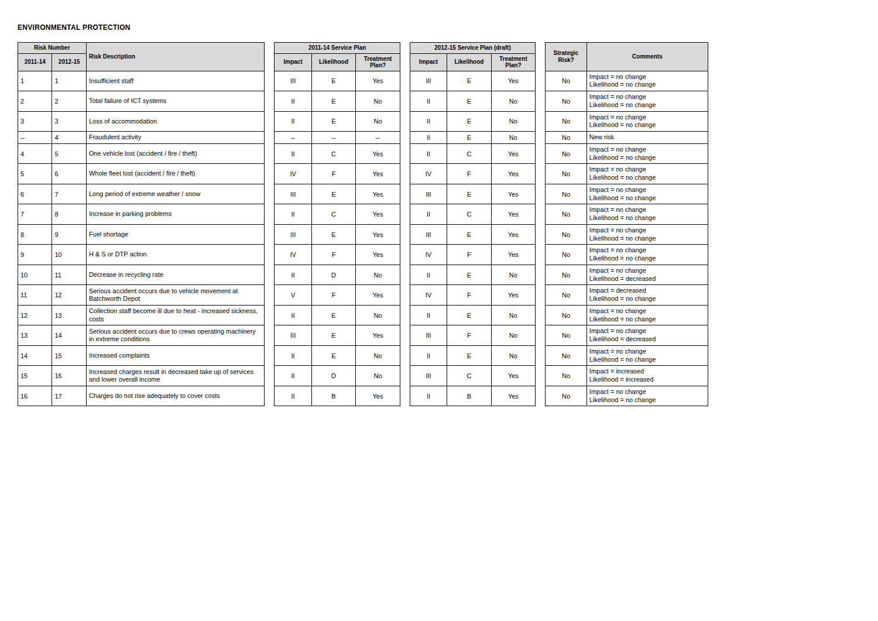ENVIRONMENTAL PROTECTION
| Risk Number | Risk Description | | 2011-14 Service Plan | | 2012-15 Service Plan (draft) | | Strategic Risk? | Comments |
| --- | --- | --- | --- | --- | --- | --- | --- | --- |
| 2011-14 | 2012-15 | Impact | Likelihood | Treatment Plan? | Impact | Likelihood | Treatment Plan? |
| 1 | 1 | Insufficient staff | | III | E | Yes | | III | E | Yes | | No | Impact = no change Likelihood = no change |
| 2 | 2 | Total failure of ICT systems | | II | E | No | | II | E | No | | No | Impact = no change Likelihood = no change |
| 3 | 3 | Loss of accommodation | | II | E | No | | II | E | No | | No | Impact = no change Likelihood = no change |
| -- | 4 | Fraudulent activity | | -- | -- | -- | | II | E | No | | No | New risk |
| 4 | 5 | One vehicle lost (accident / fire / theft) | | II | C | Yes | | II | C | Yes | | No | Impact = no change Likelihood = no change |
| 5 | 6 | Whole fleet lost (accident / fire / theft) | | IV | F | Yes | | IV | F | Yes | | No | Impact = no change Likelihood = no change |
| 6 | 7 | Long period of extreme weather / snow | | III | E | Yes | | III | E | Yes | | No | Impact = no change Likelihood = no change |
| 7 | 8 | Increase in parking problems | | II | C | Yes | | II | C | Yes | | No | Impact = no change Likelihood = no change |
| 8 | 9 | Fuel shortage | | III | E | Yes | | III | E | Yes | | No | Impact = no change Likelihood = no change |
| 9 | 10 | H & S or DTP action | | IV | F | Yes | | IV | F | Yes | | No | Impact = no change Likelihood = no change |
| 10 | 11 | Decrease in recycling rate | | II | D | No | | II | E | No | | No | Impact = no change Likelihood = decreased |
| 11 | 12 | Serious accident occurs due to vehicle movement at Batchworth Depot | | V | F | Yes | | IV | F | Yes | | No | Impact = decreased Likelihood = no change |
| 12 | 13 | Collection staff become ill due to heat - increased sickness, costs | | II | E | No | | II | E | No | | No | Impact = no change Likelihood = no change |
| 13 | 14 | Serious accident occurs due to crews operating machinery in extreme conditions | | III | E | Yes | | III | F | No | | No | Impact = no change Likelihood = decreased |
| 14 | 15 | Increased complaints | | II | E | No | | II | E | No | | No | Impact = no change Likelihood = no change |
| 15 | 16 | Increased charges result in decreased take up of services and lower overall income | | II | D | No | | III | C | Yes | | No | Impact = increased Likelihood = increased |
| 16 | 17 | Charges do not rise adequately to cover costs | | II | B | Yes | | II | B | Yes | | No | Impact = no change Likelihood = no change |